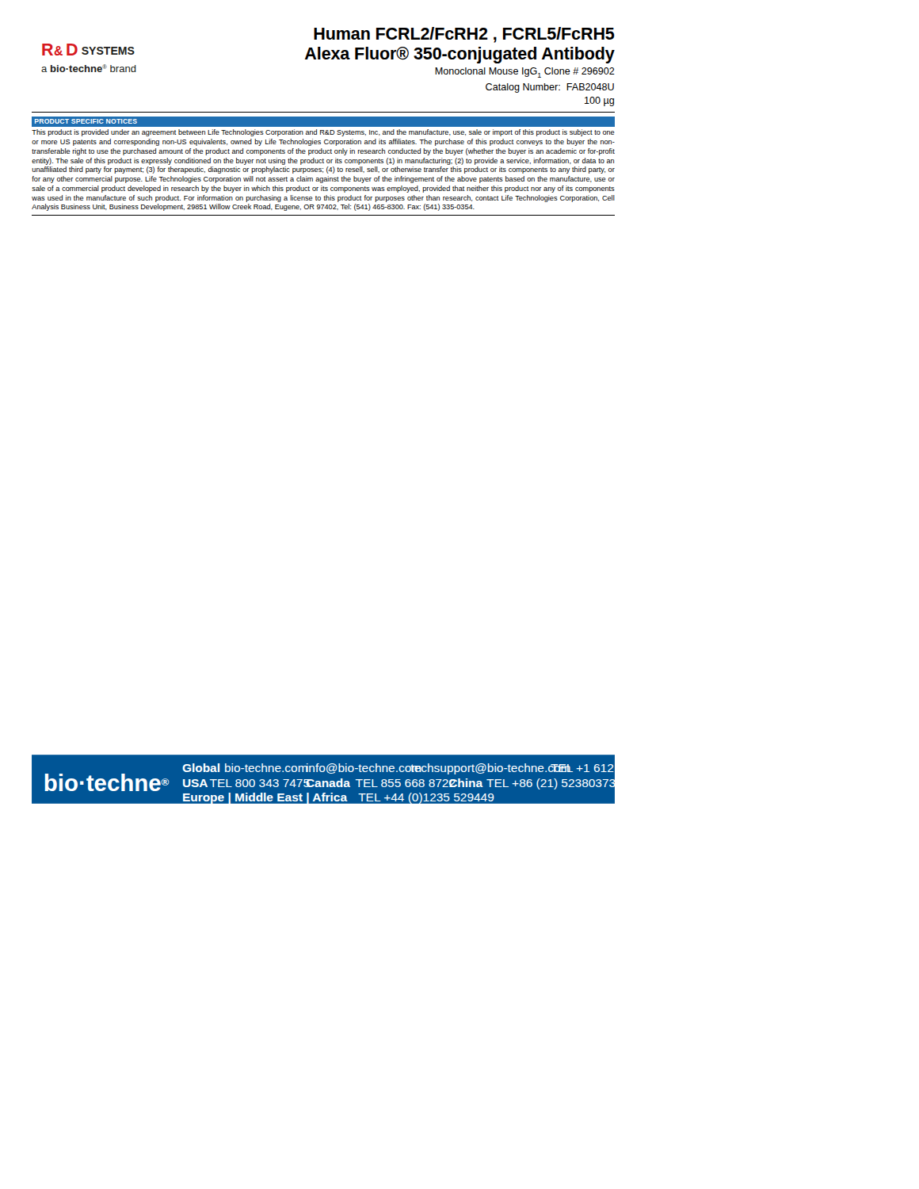Human FCRL2/FcRH2 , FCRL5/FcRH5
Alexa Fluor® 350‑conjugated Antibody
Monoclonal Mouse IgG1 Clone # 296902
Catalog Number: FAB2048U
100 µg
PRODUCT SPECIFIC NOTICES
This product is provided under an agreement between Life Technologies Corporation and R&D Systems, Inc, and the manufacture, use, sale or import of this product is subject to one or more US patents and corresponding non-US equivalents, owned by Life Technologies Corporation and its affiliates. The purchase of this product conveys to the buyer the non-transferable right to use the purchased amount of the product and components of the product only in research conducted by the buyer (whether the buyer is an academic or for-profit entity). The sale of this product is expressly conditioned on the buyer not using the product or its components (1) in manufacturing; (2) to provide a service, information, or data to an unaffiliated third party for payment; (3) for therapeutic, diagnostic or prophylactic purposes; (4) to resell, sell, or otherwise transfer this product or its components to any third party, or for any other commercial purpose. Life Technologies Corporation will not assert a claim against the buyer of the infringement of the above patents based on the manufacture, use or sale of a commercial product developed in research by the buyer in which this product or its components was employed, provided that neither this product nor any of its components was used in the manufacture of such product. For information on purchasing a license to this product for purposes other than research, contact Life Technologies Corporation, Cell Analysis Business Unit, Business Development, 29851 Willow Creek Road, Eugene, OR 97402, Tel: (541) 465-8300. Fax: (541) 335-0354.
Rev. 3/2/2022 Page 2 of 2